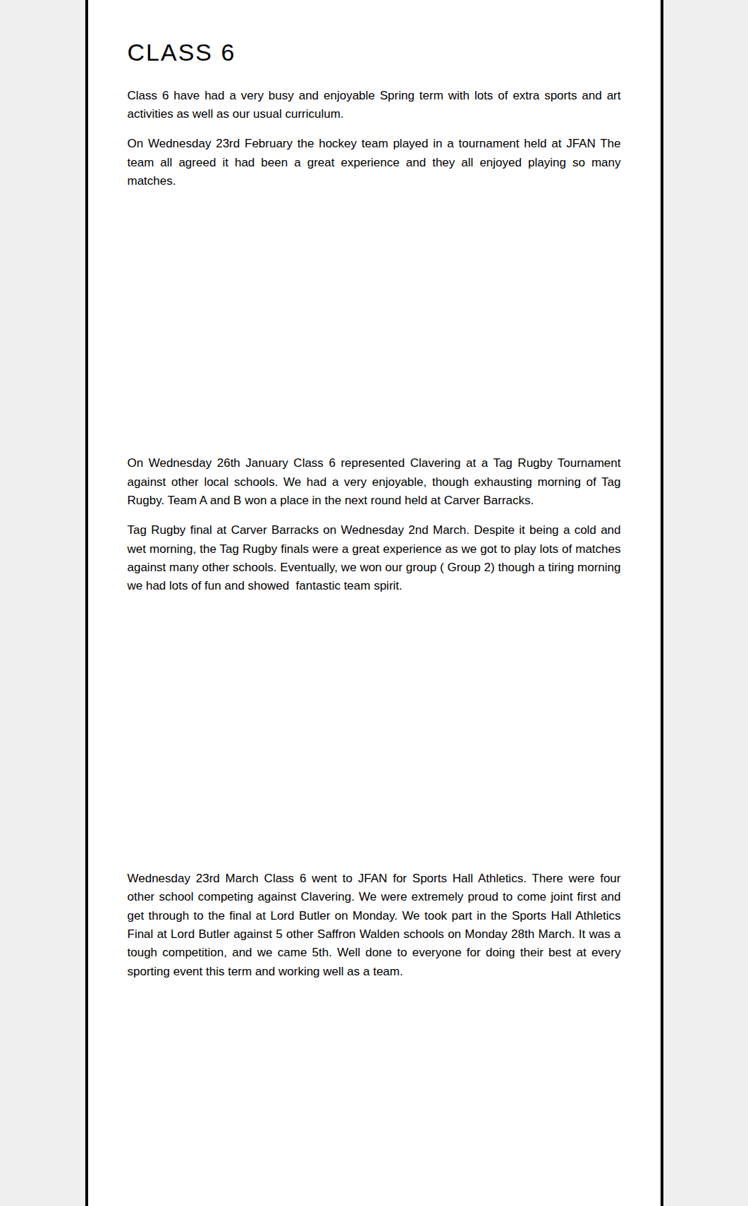Class 6
Class 6 have had a very busy and enjoyable Spring term with lots of extra sports and art activities as well as our usual curriculum.
On Wednesday 23rd February the hockey team played in a tournament held at JFAN The team all agreed it had been a great experience and they all enjoyed playing so many matches.
On Wednesday 26th January Class 6 represented Clavering at a Tag Rugby Tournament against other local schools. We had a very enjoyable, though exhausting morning of Tag Rugby. Team A and B won a place in the next round held at Carver Barracks.
Tag Rugby final at Carver Barracks on Wednesday 2nd March. Despite it being a cold and wet morning, the Tag Rugby finals were a great experience as we got to play lots of matches against many other schools. Eventually, we won our group ( Group 2) though a tiring morning we had lots of fun and showed fantastic team spirit.
Wednesday 23rd March Class 6 went to JFAN for Sports Hall Athletics. There were four other school competing against Clavering. We were extremely proud to come joint first and get through to the final at Lord Butler on Monday. We took part in the Sports Hall Athletics Final at Lord Butler against 5 other Saffron Walden schools on Monday 28th March. It was a tough competition, and we came 5th. Well done to everyone for doing their best at every sporting event this term and working well as a team.